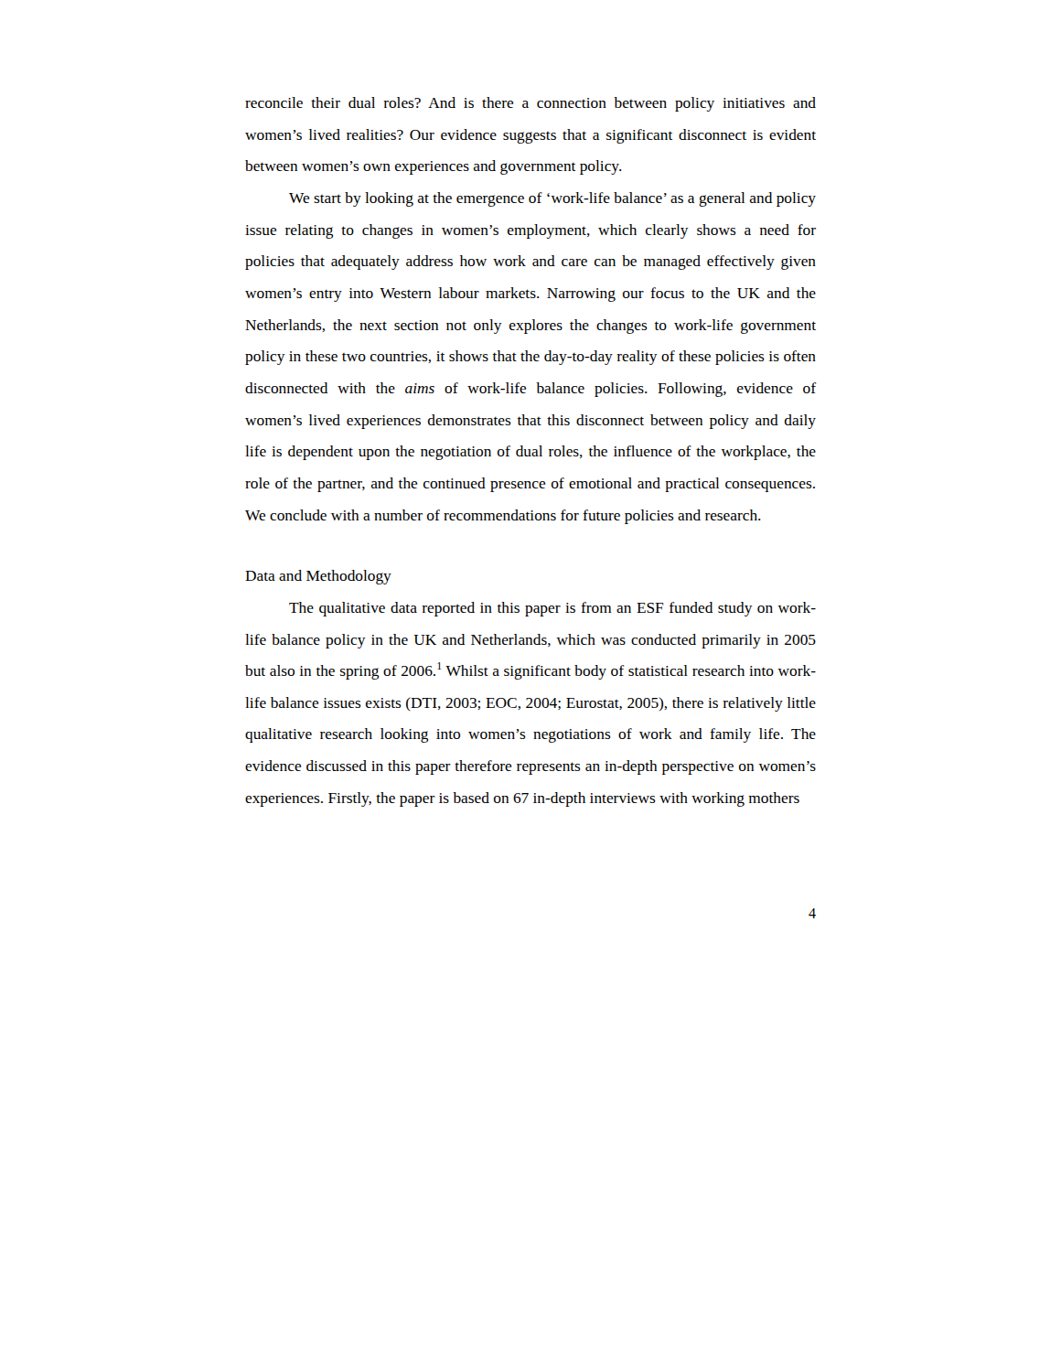reconcile their dual roles? And is there a connection between policy initiatives and women’s lived realities? Our evidence suggests that a significant disconnect is evident between women’s own experiences and government policy.
We start by looking at the emergence of ‘work-life balance’ as a general and policy issue relating to changes in women’s employment, which clearly shows a need for policies that adequately address how work and care can be managed effectively given women’s entry into Western labour markets. Narrowing our focus to the UK and the Netherlands, the next section not only explores the changes to work-life government policy in these two countries, it shows that the day-to-day reality of these policies is often disconnected with the aims of work-life balance policies. Following, evidence of women’s lived experiences demonstrates that this disconnect between policy and daily life is dependent upon the negotiation of dual roles, the influence of the workplace, the role of the partner, and the continued presence of emotional and practical consequences. We conclude with a number of recommendations for future policies and research.
Data and Methodology
The qualitative data reported in this paper is from an ESF funded study on work-life balance policy in the UK and Netherlands, which was conducted primarily in 2005 but also in the spring of 2006.1 Whilst a significant body of statistical research into work-life balance issues exists (DTI, 2003; EOC, 2004; Eurostat, 2005), there is relatively little qualitative research looking into women’s negotiations of work and family life. The evidence discussed in this paper therefore represents an in-depth perspective on women’s experiences. Firstly, the paper is based on 67 in-depth interviews with working mothers
4